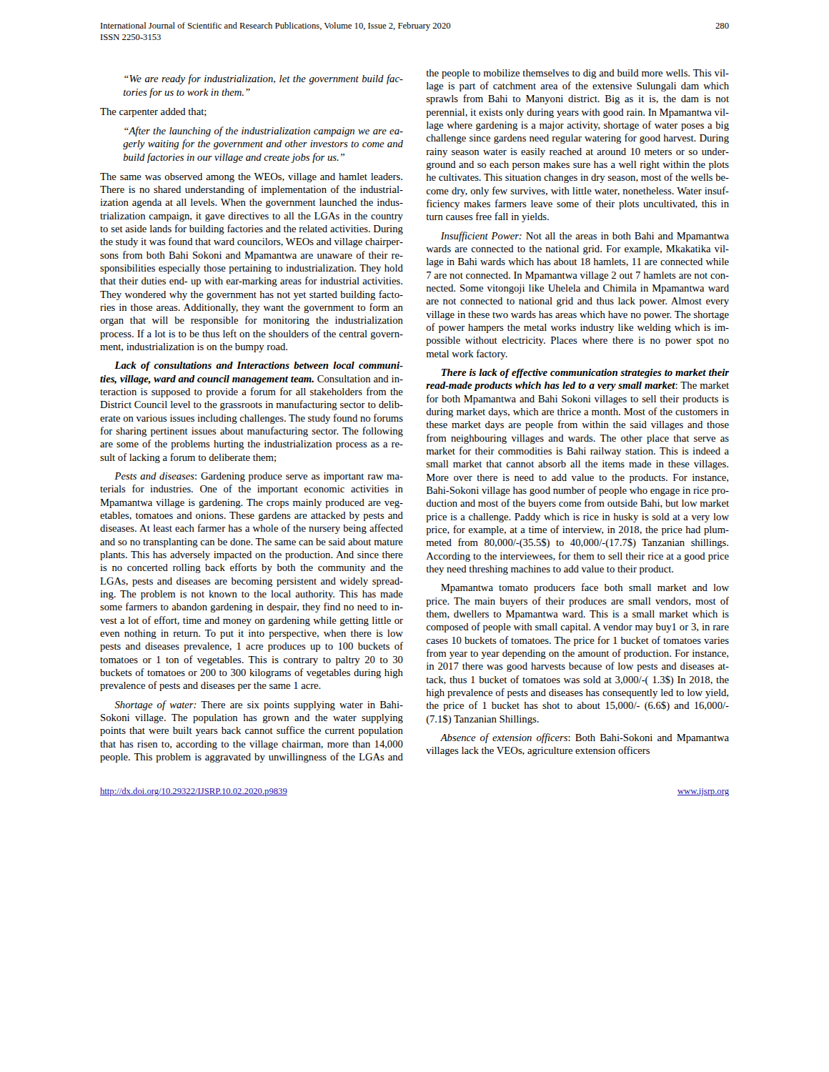International Journal of Scientific and Research Publications, Volume 10, Issue 2, February 2020 280
ISSN 2250-3153
“We are ready for industrialization, let the government build factories for us to work in them.”
The carpenter added that;
“After the launching of the industrialization campaign we are eagerly waiting for the government and other investors to come and build factories in our village and create jobs for us.”
The same was observed among the WEOs, village and hamlet leaders. There is no shared understanding of implementation of the industrialization agenda at all levels. When the government launched the industrialization campaign, it gave directives to all the LGAs in the country to set aside lands for building factories and the related activities. During the study it was found that ward councilors, WEOs and village chairpersons from both Bahi Sokoni and Mpamantwa are unaware of their responsibilities especially those pertaining to industrialization. They hold that their duties end- up with ear-marking areas for industrial activities. They wondered why the government has not yet started building factories in those areas. Additionally, they want the government to form an organ that will be responsible for monitoring the industrialization process. If a lot is to be thus left on the shoulders of the central government, industrialization is on the bumpy road.
Lack of consultations and Interactions between local communities, village, ward and council management team. Consultation and interaction is supposed to provide a forum for all stakeholders from the District Council level to the grassroots in manufacturing sector to deliberate on various issues including challenges. The study found no forums for sharing pertinent issues about manufacturing sector. The following are some of the problems hurting the industrialization process as a result of lacking a forum to deliberate them;
Pests and diseases: Gardening produce serve as important raw materials for industries. One of the important economic activities in Mpamantwa village is gardening. The crops mainly produced are vegetables, tomatoes and onions. These gardens are attacked by pests and diseases. At least each farmer has a whole of the nursery being affected and so no transplanting can be done. The same can be said about mature plants. This has adversely impacted on the production. And since there is no concerted rolling back efforts by both the community and the LGAs, pests and diseases are becoming persistent and widely spreading. The problem is not known to the local authority. This has made some farmers to abandon gardening in despair, they find no need to invest a lot of effort, time and money on gardening while getting little or even nothing in return. To put it into perspective, when there is low pests and diseases prevalence, 1 acre produces up to 100 buckets of tomatoes or 1 ton of vegetables. This is contrary to paltry 20 to 30 buckets of tomatoes or 200 to 300 kilograms of vegetables during high prevalence of pests and diseases per the same 1 acre.
Shortage of water: There are six points supplying water in Bahi-Sokoni village. The population has grown and the water supplying points that were built years back cannot suffice the current population that has risen to, according to the village chairman, more than 14,000 people. This problem is aggravated by unwillingness of the LGAs and the people to mobilize themselves to dig and build more wells. This village is part of catchment area of the extensive Sulungali dam which sprawls from Bahi to Manyoni district. Big as it is, the dam is not perennial, it exists only during years with good rain. In Mpamantwa village where gardening is a major activity, shortage of water poses a big challenge since gardens need regular watering for good harvest. During rainy season water is easily reached at around 10 meters or so underground and so each person makes sure has a well right within the plots he cultivates. This situation changes in dry season, most of the wells become dry, only few survives, with little water, nonetheless. Water insufficiency makes farmers leave some of their plots uncultivated, this in turn causes free fall in yields.
Insufficient Power: Not all the areas in both Bahi and Mpamantwa wards are connected to the national grid. For example, Mkakatika village in Bahi wards which has about 18 hamlets, 11 are connected while 7 are not connected. In Mpamantwa village 2 out 7 hamlets are not connected. Some vitongoji like Uhelela and Chimila in Mpamantwa ward are not connected to national grid and thus lack power. Almost every village in these two wards has areas which have no power. The shortage of power hampers the metal works industry like welding which is impossible without electricity. Places where there is no power spot no metal work factory.
There is lack of effective communication strategies to market their read-made products which has led to a very small market: The market for both Mpamantwa and Bahi Sokoni villages to sell their products is during market days, which are thrice a month. Most of the customers in these market days are people from within the said villages and those from neighbouring villages and wards. The other place that serve as market for their commodities is Bahi railway station. This is indeed a small market that cannot absorb all the items made in these villages. More over there is need to add value to the products. For instance, Bahi-Sokoni village has good number of people who engage in rice production and most of the buyers come from outside Bahi, but low market price is a challenge. Paddy which is rice in husky is sold at a very low price, for example, at a time of interview, in 2018, the price had plummeted from 80,000/-(35.5$) to 40,000/-(17.7$) Tanzanian shillings. According to the interviewees, for them to sell their rice at a good price they need threshing machines to add value to their product.
Mpamantwa tomato producers face both small market and low price. The main buyers of their produces are small vendors, most of them, dwellers to Mpamantwa ward. This is a small market which is composed of people with small capital. A vendor may buy1 or 3, in rare cases 10 buckets of tomatoes. The price for 1 bucket of tomatoes varies from year to year depending on the amount of production. For instance, in 2017 there was good harvests because of low pests and diseases attack, thus 1 bucket of tomatoes was sold at 3,000/-( 1.3$) In 2018, the high prevalence of pests and diseases has consequently led to low yield, the price of 1 bucket has shot to about 15,000/- (6.6$) and 16,000/- (7.1$) Tanzanian Shillings.
Absence of extension officers: Both Bahi-Sokoni and Mpamantwa villages lack the VEOs, agriculture extension officers
http://dx.doi.org/10.29322/IJSRP.10.02.2020.p9839 www.ijsrp.org